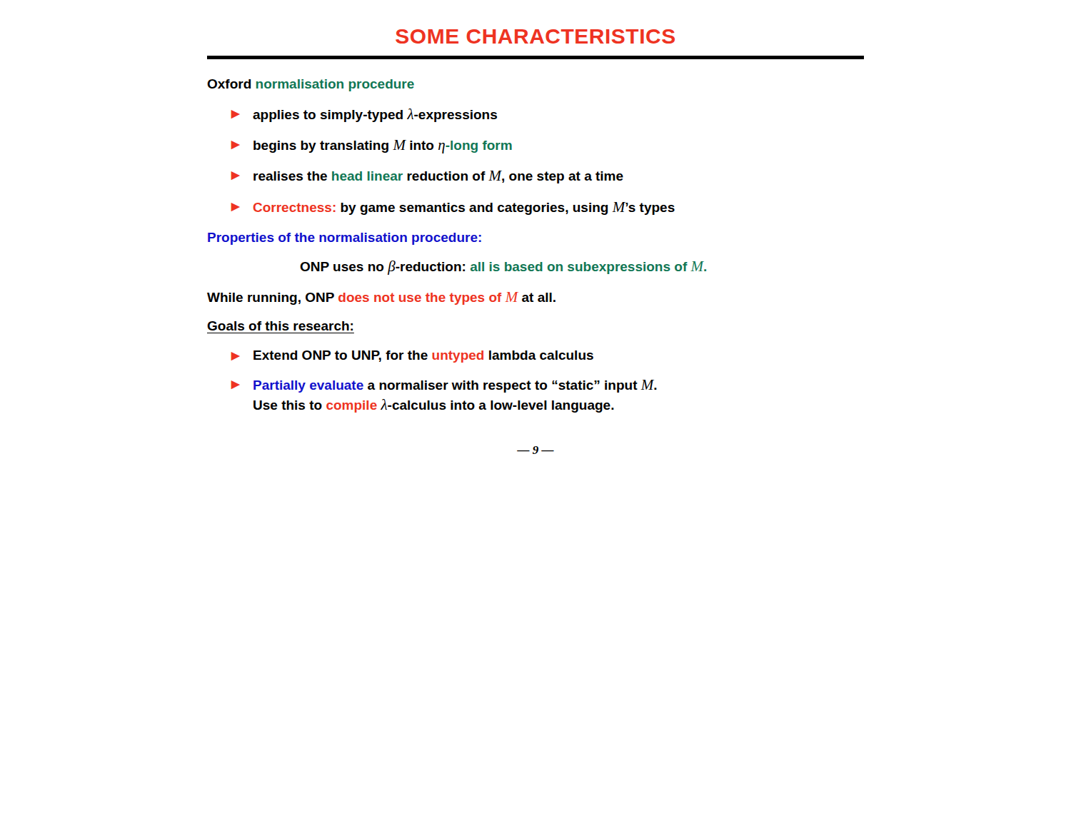SOME CHARACTERISTICS
Oxford normalisation procedure
applies to simply-typed λ-expressions
begins by translating M into η-long form
realises the head linear reduction of M, one step at a time
Correctness: by game semantics and categories, using M’s types
Properties of the normalisation procedure:
ONP uses no β-reduction: all is based on subexpressions of M.
While running, ONP does not use the types of M at all.
Goals of this research:
Extend ONP to UNP, for the untyped lambda calculus
Partially evaluate a normaliser with respect to “static” input M.
Use this to compile λ-calculus into a low-level language.
— 9 —